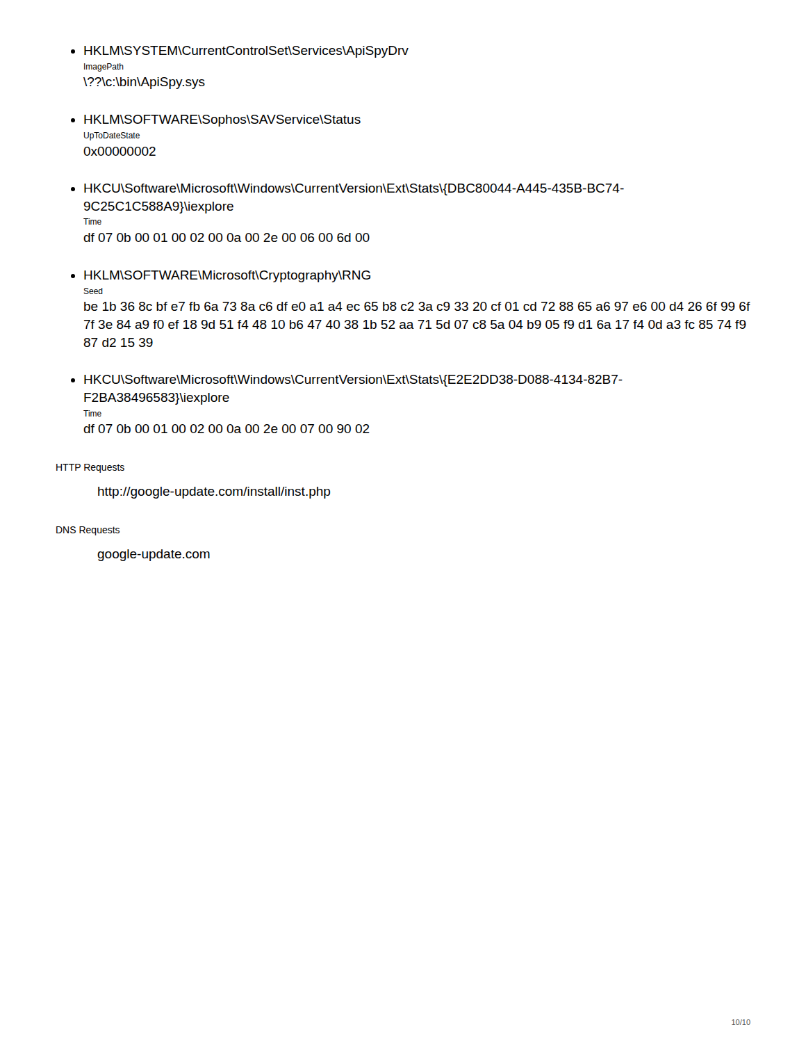HKLM\SYSTEM\CurrentControlSet\Services\ApiSpyDrv ImagePath \??\c:\bin\ApiSpy.sys
HKLM\SOFTWARE\Sophos\SAVService\Status UpToDateState 0x00000002
HKCU\Software\Microsoft\Windows\CurrentVersion\Ext\Stats\{DBC80044-A445-435B-BC74-9C25C1C588A9}\iexplore Time df 07 0b 00 01 00 02 00 0a 00 2e 00 06 00 6d 00
HKLM\SOFTWARE\Microsoft\Cryptography\RNG Seed be 1b 36 8c bf e7 fb 6a 73 8a c6 df e0 a1 a4 ec 65 b8 c2 3a c9 33 20 cf 01 cd 72 88 65 a6 97 e6 00 d4 26 6f 99 6f 7f 3e 84 a9 f0 ef 18 9d 51 f4 48 10 b6 47 40 38 1b 52 aa 71 5d 07 c8 5a 04 b9 05 f9 d1 6a 17 f4 0d a3 fc 85 74 f9 87 d2 15 39
HKCU\Software\Microsoft\Windows\CurrentVersion\Ext\Stats\{E2E2DD38-D088-4134-82B7-F2BA38496583}\iexplore Time df 07 0b 00 01 00 02 00 0a 00 2e 00 07 00 90 02
HTTP Requests
http://google-update.com/install/inst.php
DNS Requests
google-update.com
10/10